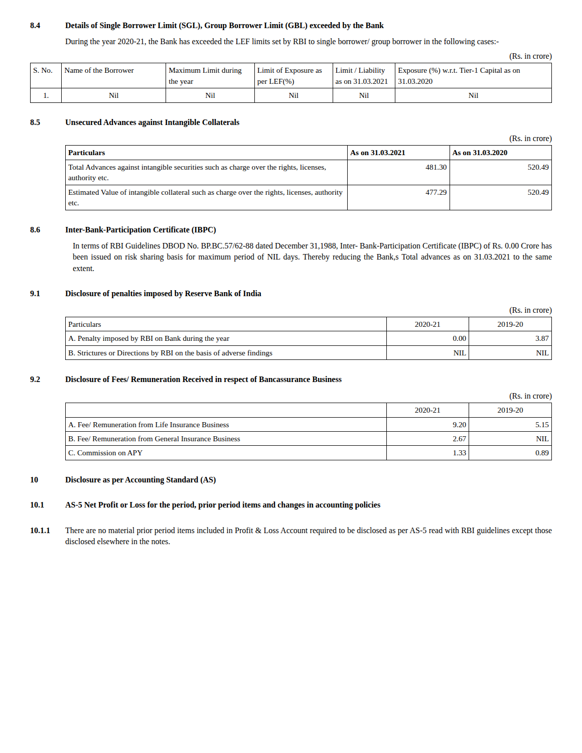8.4
Details of Single Borrower Limit (SGL), Group Borrower Limit (GBL) exceeded by the Bank
During the year 2020-21, the Bank has exceeded the LEF limits set by RBI to single borrower/ group borrower in the following cases:-
(Rs. in crore)
| S. No. | Name of the Borrower | Maximum Limit during the year | Limit of Exposure as per LEF(%) | Limit / Liability as on 31.03.2021 | Exposure (%) w.r.t. Tier-1 Capital as on 31.03.2020 |
| 1. | Nil | Nil | Nil | Nil | Nil |
8.5
Unsecured Advances against Intangible Collaterals
(Rs. in crore)
| Particulars | As on 31.03.2021 | As on 31.03.2020 |
| Total Advances against intangible securities such as charge over the rights, licenses, authority etc. | 481.30 | 520.49 |
| Estimated Value of intangible collateral such as charge over the rights, licenses, authority etc. | 477.29 | 520.49 |
8.6
Inter-Bank-Participation Certificate (IBPC)
In terms of RBI Guidelines DBOD No. BP.BC.57/62-88 dated December 31,1988, Inter- Bank-Participation Certificate (IBPC) of Rs. 0.00 Crore has been issued on risk sharing basis for maximum period of NIL days. Thereby reducing the Bank,s Total advances as on 31.03.2021 to the same extent.
9.1
Disclosure of penalties imposed by Reserve Bank of India
(Rs. in crore)
| Particulars | 2020-21 | 2019-20 |
| A. Penalty imposed by RBI on Bank during the year | 0.00 | 3.87 |
| B. Strictures or Directions by RBI on the basis of adverse findings | NIL | NIL |
9.2
Disclosure of Fees/ Remuneration Received in respect of Bancassurance Business
(Rs. in crore)
| | 2020-21 | 2019-20 |
| A. Fee/ Remuneration from Life Insurance Business | 9.20 | 5.15 |
| B. Fee/ Remuneration from General Insurance Business | 2.67 | NIL |
| C. Commission on APY | 1.33 | 0.89 |
10
Disclosure as per Accounting Standard (AS)
10.1
AS-5 Net Profit or Loss for the period, prior period items and changes in accounting policies
10.1.1
There are no material prior period items included in Profit & Loss Account required to be disclosed as per AS-5 read with RBI guidelines except those disclosed elsewhere in the notes.